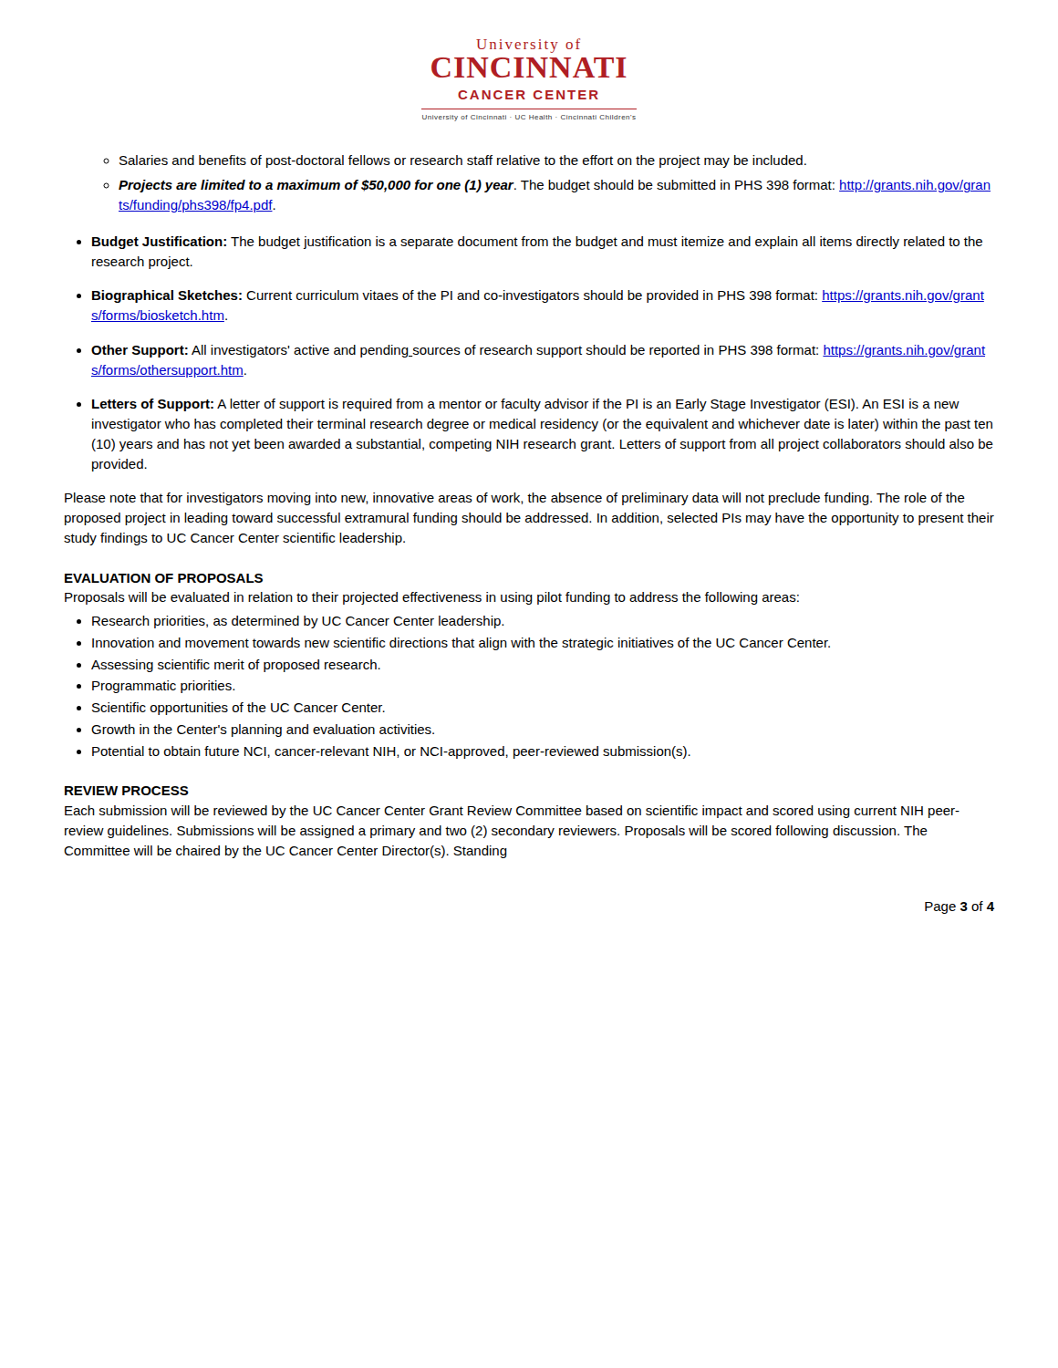University of CINCINNATI
CANCER CENTER
University of Cincinnati · UC Health · Cincinnati Children's
Salaries and benefits of post-doctoral fellows or research staff relative to the effort on the project may be included.
Projects are limited to a maximum of $50,000 for one (1) year. The budget should be submitted in PHS 398 format: http://grants.nih.gov/grants/funding/phs398/fp4.pdf.
Budget Justification: The budget justification is a separate document from the budget and must itemize and explain all items directly related to the research project.
Biographical Sketches: Current curriculum vitaes of the PI and co-investigators should be provided in PHS 398 format: https://grants.nih.gov/grants/forms/biosketch.htm.
Other Support: All investigators' active and pending sources of research support should be reported in PHS 398 format: https://grants.nih.gov/grants/forms/othersupport.htm.
Letters of Support: A letter of support is required from a mentor or faculty advisor if the PI is an Early Stage Investigator (ESI). An ESI is a new investigator who has completed their terminal research degree or medical residency (or the equivalent and whichever date is later) within the past ten (10) years and has not yet been awarded a substantial, competing NIH research grant. Letters of support from all project collaborators should also be provided.
Please note that for investigators moving into new, innovative areas of work, the absence of preliminary data will not preclude funding. The role of the proposed project in leading toward successful extramural funding should be addressed. In addition, selected PIs may have the opportunity to present their study findings to UC Cancer Center scientific leadership.
Evaluation of Proposals
Proposals will be evaluated in relation to their projected effectiveness in using pilot funding to address the following areas:
Research priorities, as determined by UC Cancer Center leadership.
Innovation and movement towards new scientific directions that align with the strategic initiatives of the UC Cancer Center.
Assessing scientific merit of proposed research.
Programmatic priorities.
Scientific opportunities of the UC Cancer Center.
Growth in the Center's planning and evaluation activities.
Potential to obtain future NCI, cancer-relevant NIH, or NCI-approved, peer-reviewed submission(s).
Review Process
Each submission will be reviewed by the UC Cancer Center Grant Review Committee based on scientific impact and scored using current NIH peer-review guidelines. Submissions will be assigned a primary and two (2) secondary reviewers. Proposals will be scored following discussion. The Committee will be chaired by the UC Cancer Center Director(s). Standing
Page 3 of 4